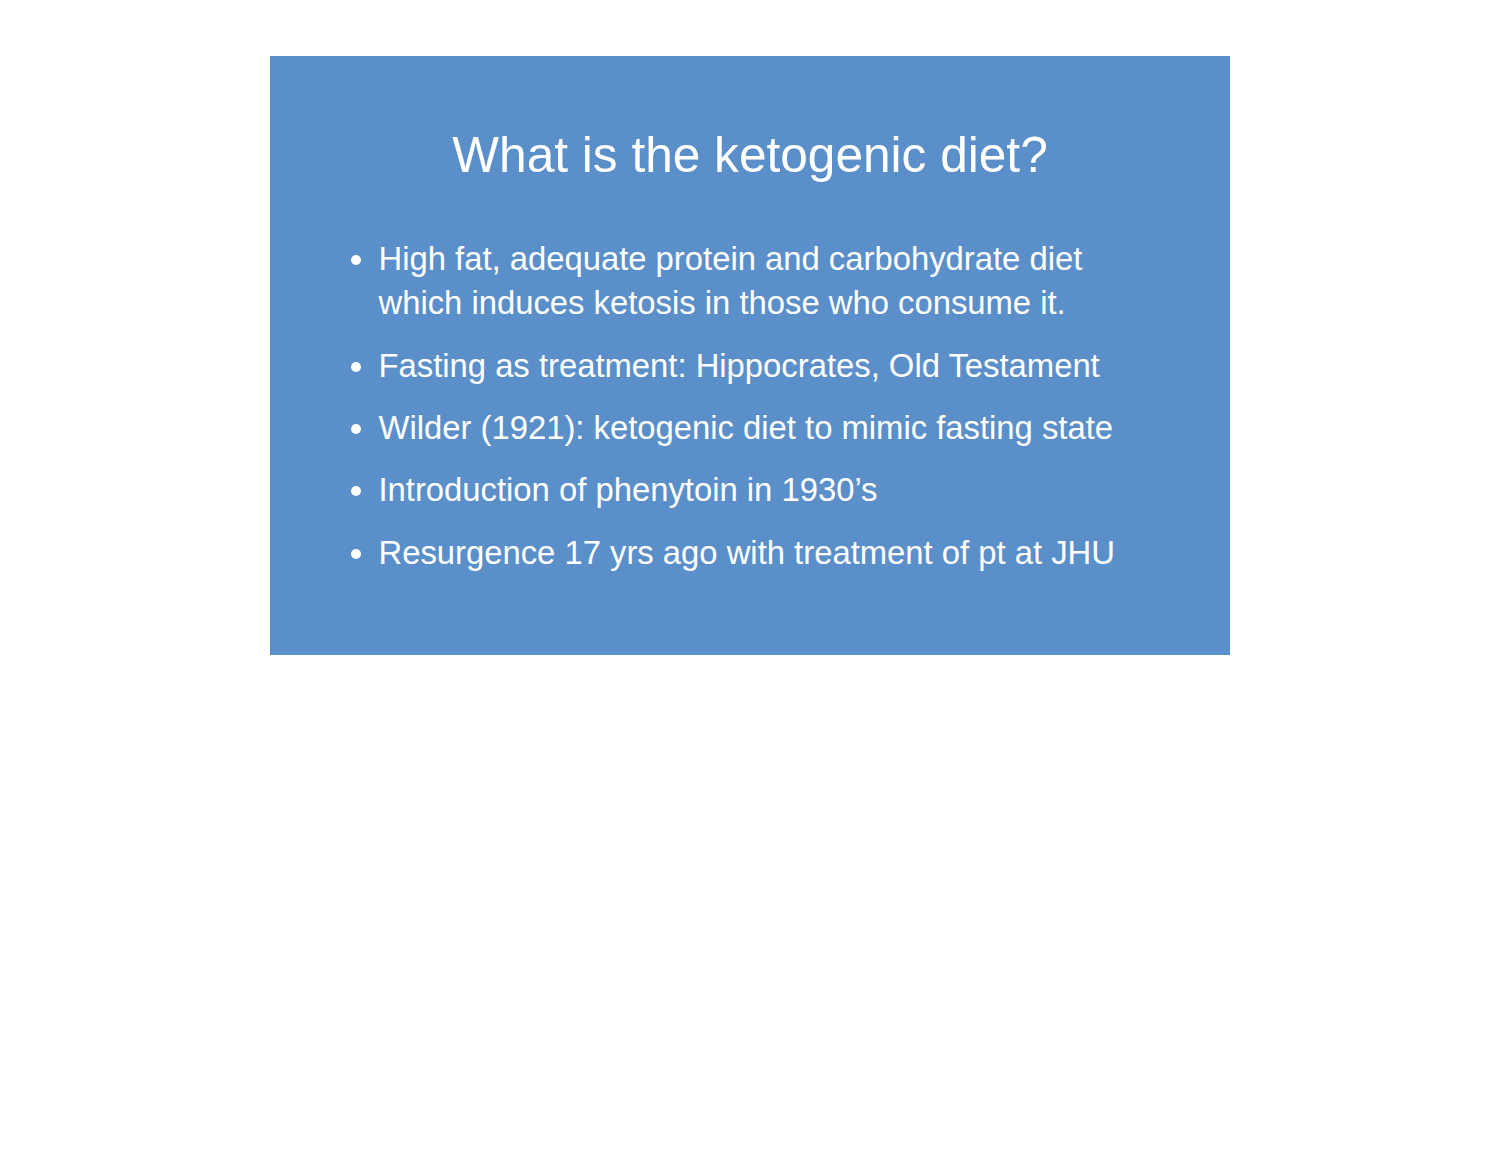What is the ketogenic diet?
High fat, adequate protein and carbohydrate diet which induces ketosis in those who consume it.
Fasting as treatment: Hippocrates, Old Testament
Wilder (1921): ketogenic diet to mimic fasting state
Introduction of phenytoin in 1930’s
Resurgence 17 yrs ago with treatment of pt at JHU